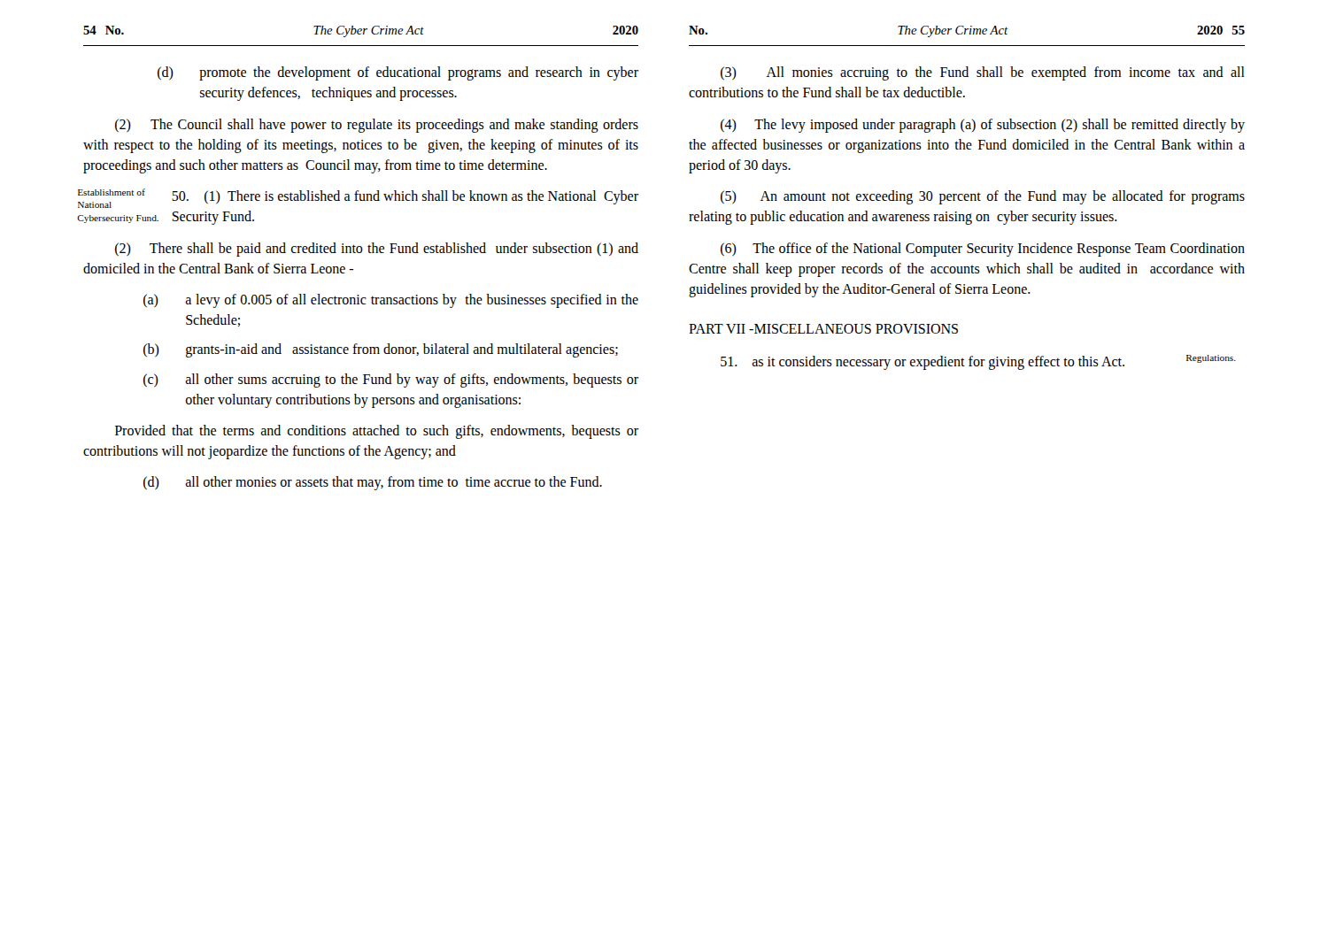54 No. The Cyber Crime Act 2020
(d) promote the development of educational programs and research in cyber security defences, techniques and processes.
(2) The Council shall have power to regulate its proceedings and make standing orders with respect to the holding of its meetings, notices to be given, the keeping of minutes of its proceedings and such other matters as Council may, from time to time determine.
Establishment of National Cybersecurity Fund.
50. (1) There is established a fund which shall be known as the National Cyber Security Fund.
(2) There shall be paid and credited into the Fund established under subsection (1) and domiciled in the Central Bank of Sierra Leone -
(a) a levy of 0.005 of all electronic transactions by the businesses specified in the Schedule;
(b) grants-in-aid and assistance from donor, bilateral and multilateral agencies;
(c) all other sums accruing to the Fund by way of gifts, endowments, bequests or other voluntary contributions by persons and organisations:
Provided that the terms and conditions attached to such gifts, endowments, bequests or contributions will not jeopardize the functions of the Agency; and
(d) all other monies or assets that may, from time to time accrue to the Fund.
No. The Cyber Crime Act 2020 55
(3) All monies accruing to the Fund shall be exempted from income tax and all contributions to the Fund shall be tax deductible.
(4) The levy imposed under paragraph (a) of subsection (2) shall be remitted directly by the affected businesses or organizations into the Fund domiciled in the Central Bank within a period of 30 days.
(5) An amount not exceeding 30 percent of the Fund may be allocated for programs relating to public education and awareness raising on cyber security issues.
(6) The office of the National Computer Security Incidence Response Team Coordination Centre shall keep proper records of the accounts which shall be audited in accordance with guidelines provided by the Auditor-General of Sierra Leone.
PART VII -MISCELLANEOUS PROVISIONS
Regulations.
51. as it considers necessary or expedient for giving effect to this Act.